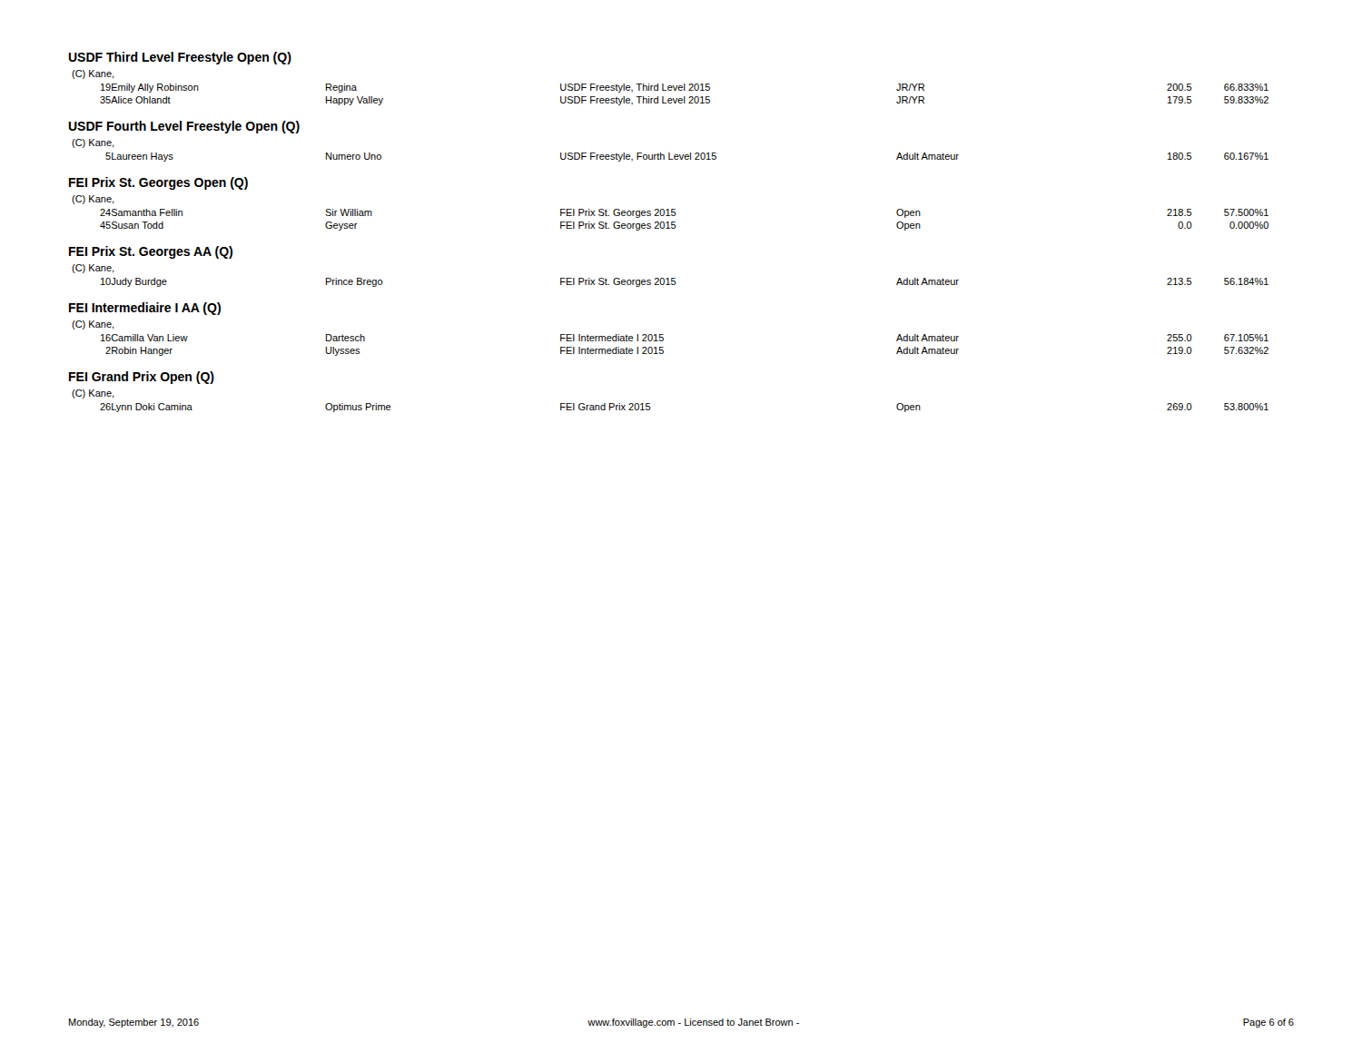USDF Third Level Freestyle Open (Q)
(C) Kane,
| 19 | Emily Ally Robinson | Regina | USDF Freestyle, Third Level 2015 | JR/YR | 200.5 | 66.833% | 1 |
| 35 | Alice Ohlandt | Happy Valley | USDF Freestyle, Third Level 2015 | JR/YR | 179.5 | 59.833% | 2 |
USDF Fourth Level Freestyle Open (Q)
(C) Kane,
| 5 | Laureen Hays | Numero Uno | USDF Freestyle, Fourth Level 2015 | Adult Amateur | 180.5 | 60.167% | 1 |
FEI Prix St. Georges Open (Q)
(C) Kane,
| 24 | Samantha Fellin | Sir William | FEI Prix St. Georges 2015 | Open | 218.5 | 57.500% | 1 |
| 45 | Susan Todd | Geyser | FEI Prix St. Georges 2015 | Open | 0.0 | 0.000% | 0 |
FEI Prix St. Georges AA (Q)
(C) Kane,
| 10 | Judy Burdge | Prince Brego | FEI Prix St. Georges 2015 | Adult Amateur | 213.5 | 56.184% | 1 |
FEI Intermediaire I AA (Q)
(C) Kane,
| 16 | Camilla Van Liew | Dartesch | FEI Intermediate I 2015 | Adult Amateur | 255.0 | 67.105% | 1 |
| 2 | Robin Hanger | Ulysses | FEI Intermediate I 2015 | Adult Amateur | 219.0 | 57.632% | 2 |
FEI Grand Prix Open (Q)
(C) Kane,
| 26 | Lynn Doki Camina | Optimus Prime | FEI Grand Prix 2015 | Open | 269.0 | 53.800% | 1 |
Monday, September 19, 2016
www.foxvillage.com - Licensed to Janet Brown -
Page 6 of 6